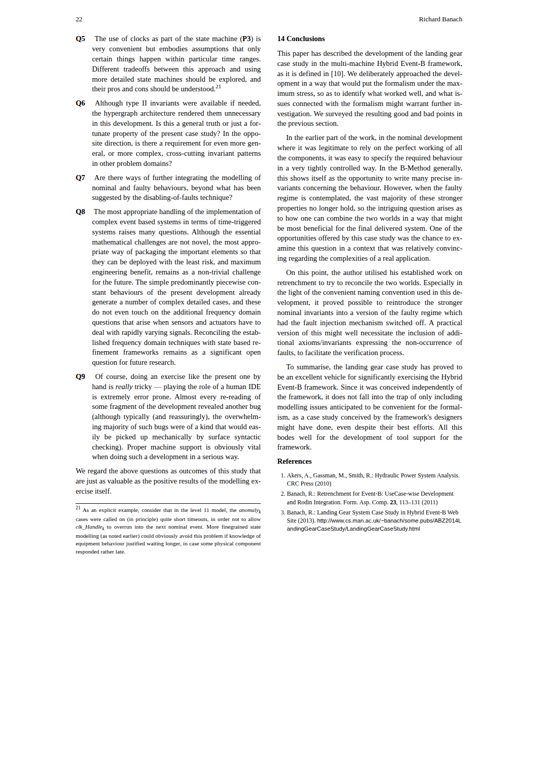22 Richard Banach
Q5 The use of clocks as part of the state machine (P3) is very convenient but embodies assumptions that only certain things happen within particular time ranges. Different tradeoffs between this approach and using more detailed state machines should be explored, and their pros and cons should be understood.21
Q6 Although type II invariants were available if needed, the hypergraph architecture rendered them unnecessary in this development. Is this a general truth or just a fortunate property of the present case study? In the opposite direction, is there a requirement for even more general, or more complex, cross-cutting invariant patterns in other problem domains?
Q7 Are there ways of further integrating the modelling of nominal and faulty behaviours, beyond what has been suggested by the disabling-of-faults technique?
Q8 The most appropriate handling of the implementation of complex event based systems in terms of time-triggered systems raises many questions. Although the essential mathematical challenges are not novel, the most appropriate way of packaging the important elements so that they can be deployed with the least risk, and maximum engineering benefit, remains as a non-trivial challenge for the future. The simple predominantly piecewise constant behaviours of the present development already generate a number of complex detailed cases, and these do not even touch on the additional frequency domain questions that arise when sensors and actuators have to deal with rapidly varying signals. Reconciling the established frequency domain techniques with state based refinement frameworks remains as a significant open question for future research.
Q9 Of course, doing an exercise like the present one by hand is really tricky — playing the role of a human IDE is extremely error prone. Almost every re-reading of some fragment of the development revealed another bug (although typically (and reassuringly), the overwhelming majority of such bugs were of a kind that would easily be picked up mechanically by surface syntactic checking). Proper machine support is obviously vital when doing such a development in a serious way.
We regard the above questions as outcomes of this study that are just as valuable as the positive results of the modelling exercise itself.
21 As an explicit example, consider that in the level 11 model, the anomalyk cases were called on (in principle) quite short timeouts, in order not to allow clk_Handlek to overrun into the next nominal event. More finegrained state modelling (as noted earlier) could obviously avoid this problem if knowledge of equipment behaviour justified waiting longer, in case some physical component responded rather late.
14 Conclusions
This paper has described the development of the landing gear case study in the multi-machine Hybrid Event-B framework, as it is defined in [10]. We deliberately approached the development in a way that would put the formalism under the maximum stress, so as to identify what worked well, and what issues connected with the formalism might warrant further investigation. We surveyed the resulting good and bad points in the previous section.
In the earlier part of the work, in the nominal development where it was legitimate to rely on the perfect working of all the components, it was easy to specify the required behaviour in a very tightly controlled way. In the B-Method generally, this shows itself as the opportunity to write many precise invariants concerning the behaviour. However, when the faulty regime is contemplated, the vast majority of these stronger properties no longer hold, so the intriguing question arises as to how one can combine the two worlds in a way that might be most beneficial for the final delivered system. One of the opportunities offered by this case study was the chance to examine this question in a context that was relatively convincing regarding the complexities of a real application.
On this point, the author utilised his established work on retrenchment to try to reconcile the two worlds. Especially in the light of the convenient naming convention used in this development, it proved possible to reintroduce the stronger nominal invariants into a version of the faulty regime which had the fault injection mechanism switched off. A practical version of this might well necessitate the inclusion of additional axioms/invariants expressing the non-occurrence of faults, to facilitate the verification process.
To summarise, the landing gear case study has proved to be an excellent vehicle for significantly exercising the Hybrid Event-B framework. Since it was conceived independently of the framework, it does not fall into the trap of only including modelling issues anticipated to be convenient for the formalism, as a case study conceived by the framework's designers might have done, even despite their best efforts. All this bodes well for the development of tool support for the framework.
References
Akers, A., Gassman, M., Smith, R.: Hydraulic Power System Analysis. CRC Press (2010)
Banach, R.: Retrenchment for Event-B: UseCase-wise Development and Rodin Integration. Form. Asp. Comp. 23, 113–131 (2011)
Banach, R.: Landing Gear System Case Study in Hybrid Event-B Web Site (2013). http://www.cs.man.ac.uk/~banach/some.pubs/ABZ2014LandingGearCaseStudy/LandingGearCaseStudy.html